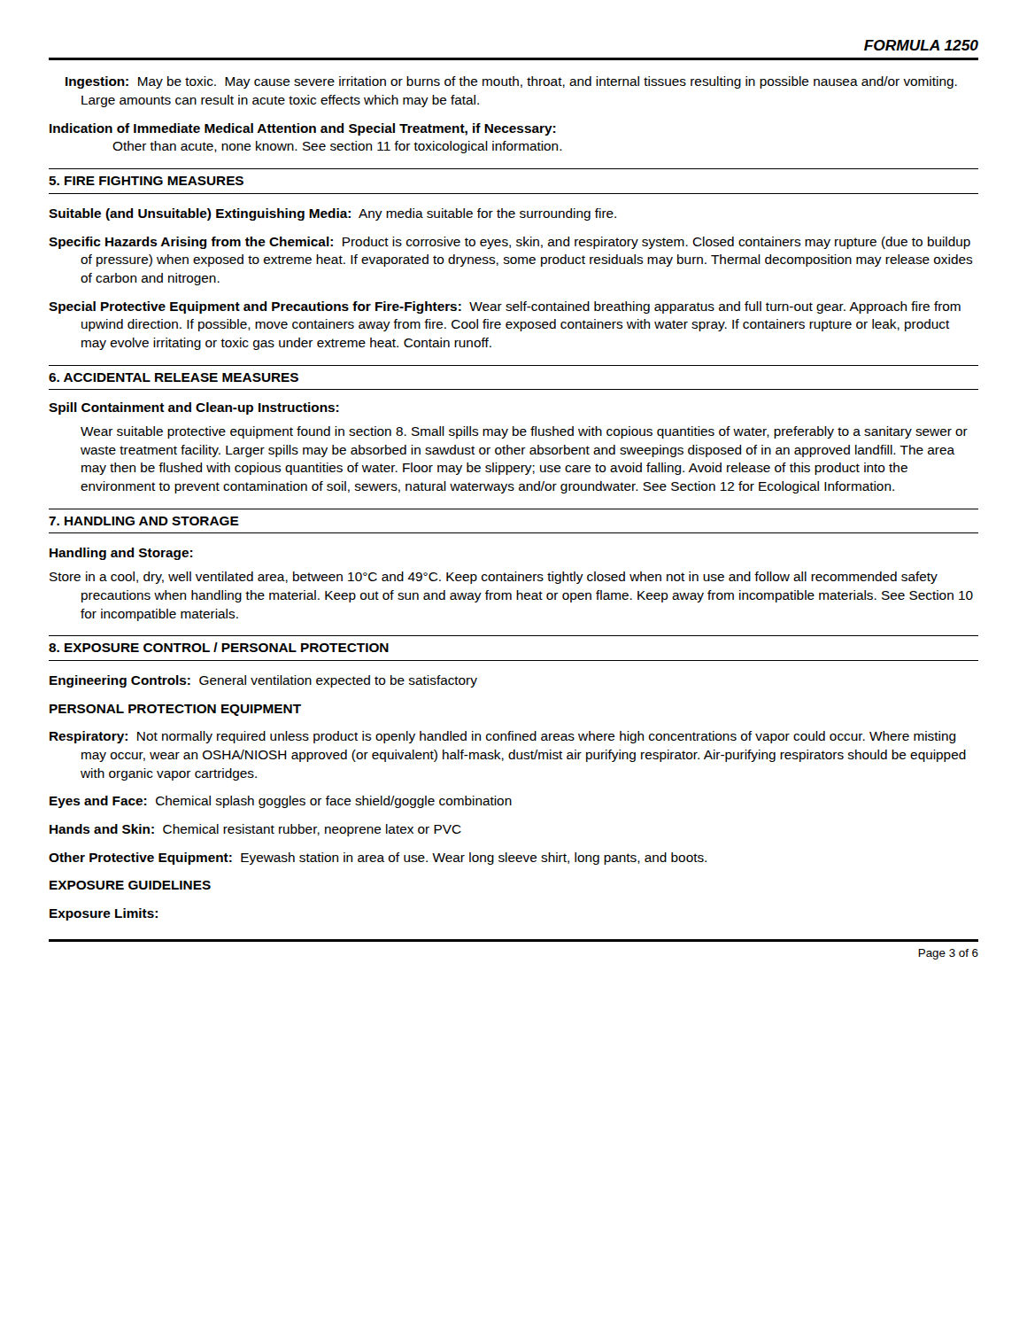FORMULA 1250
Ingestion: May be toxic. May cause severe irritation or burns of the mouth, throat, and internal tissues resulting in possible nausea and/or vomiting. Large amounts can result in acute toxic effects which may be fatal.
Indication of Immediate Medical Attention and Special Treatment, if Necessary:
Other than acute, none known. See section 11 for toxicological information.
5. FIRE FIGHTING MEASURES
Suitable (and Unsuitable) Extinguishing Media: Any media suitable for the surrounding fire.
Specific Hazards Arising from the Chemical: Product is corrosive to eyes, skin, and respiratory system. Closed containers may rupture (due to buildup of pressure) when exposed to extreme heat. If evaporated to dryness, some product residuals may burn. Thermal decomposition may release oxides of carbon and nitrogen.
Special Protective Equipment and Precautions for Fire-Fighters: Wear self-contained breathing apparatus and full turn-out gear. Approach fire from upwind direction. If possible, move containers away from fire. Cool fire exposed containers with water spray. If containers rupture or leak, product may evolve irritating or toxic gas under extreme heat. Contain runoff.
6. ACCIDENTAL RELEASE MEASURES
Spill Containment and Clean-up Instructions:
Wear suitable protective equipment found in section 8. Small spills may be flushed with copious quantities of water, preferably to a sanitary sewer or waste treatment facility. Larger spills may be absorbed in sawdust or other absorbent and sweepings disposed of in an approved landfill. The area may then be flushed with copious quantities of water. Floor may be slippery; use care to avoid falling. Avoid release of this product into the environment to prevent contamination of soil, sewers, natural waterways and/or groundwater. See Section 12 for Ecological Information.
7. HANDLING AND STORAGE
Handling and Storage:
Store in a cool, dry, well ventilated area, between 10°C and 49°C. Keep containers tightly closed when not in use and follow all recommended safety precautions when handling the material. Keep out of sun and away from heat or open flame. Keep away from incompatible materials. See Section 10 for incompatible materials.
8. EXPOSURE CONTROL / PERSONAL PROTECTION
Engineering Controls: General ventilation expected to be satisfactory
PERSONAL PROTECTION EQUIPMENT
Respiratory: Not normally required unless product is openly handled in confined areas where high concentrations of vapor could occur. Where misting may occur, wear an OSHA/NIOSH approved (or equivalent) half-mask, dust/mist air purifying respirator. Air-purifying respirators should be equipped with organic vapor cartridges.
Eyes and Face: Chemical splash goggles or face shield/goggle combination
Hands and Skin: Chemical resistant rubber, neoprene latex or PVC
Other Protective Equipment: Eyewash station in area of use. Wear long sleeve shirt, long pants, and boots.
EXPOSURE GUIDELINES
Exposure Limits:
Page 3 of 6